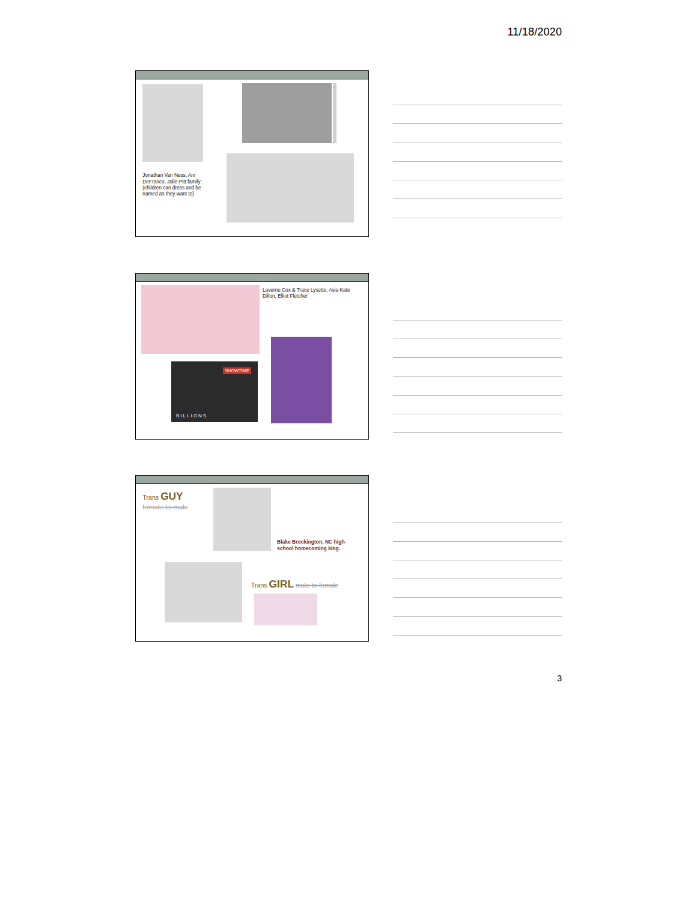11/18/2020
Jonathan Van Ness, Ani DeFranco, Jolie-Pitt family: (children can dress and be named as they want to)
Laverne Cox & Trace Lysette, Asia Kate Dillon, Elliot Fletcher
SHOWTIME BILLIONS
Trans GUY
female-to-male
Blake Brockington, NC high-school homecoming king.
Trans GIRL male-to-female
I Am Jazz
3